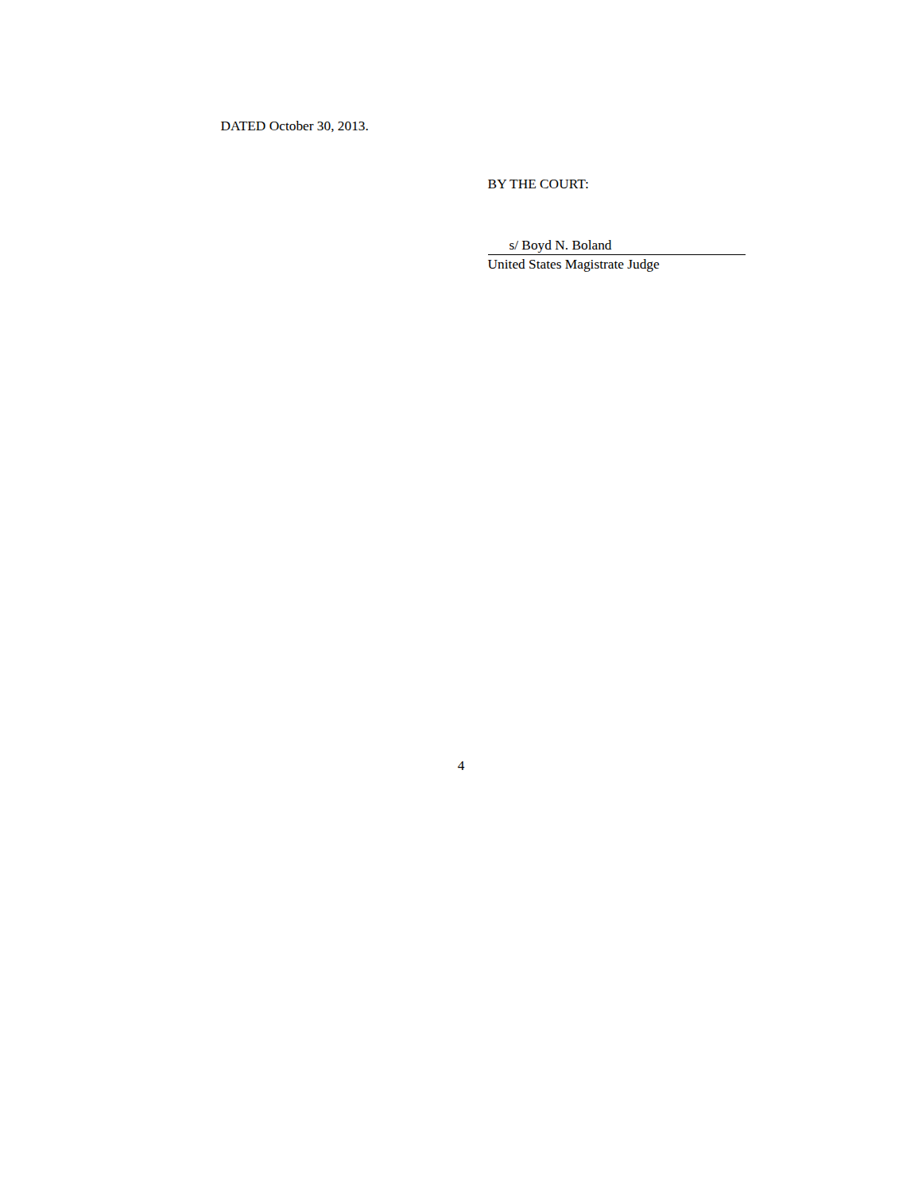DATED October 30, 2013.
BY THE COURT:
s/ Boyd N. Boland
United States Magistrate Judge
4